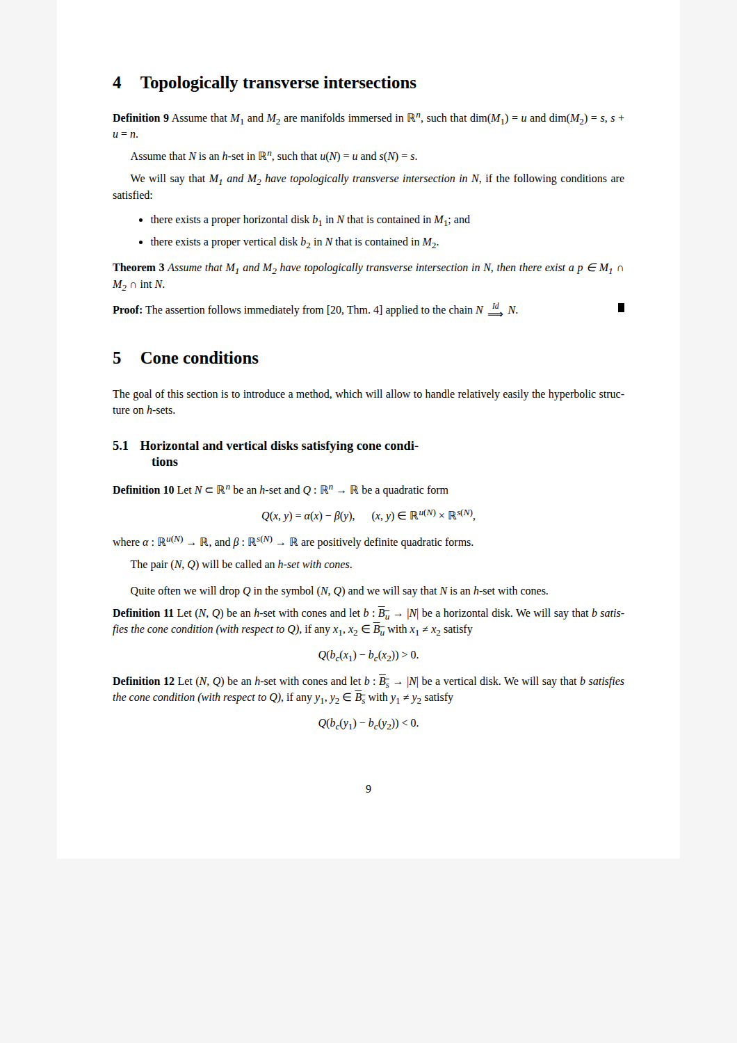4 Topologically transverse intersections
Definition 9 Assume that M1 and M2 are manifolds immersed in ℝn, such that dim(M1) = u and dim(M2) = s, s + u = n.
Assume that N is an h-set in ℝn, such that u(N) = u and s(N) = s.
We will say that M1 and M2 have topologically transverse intersection in N, if the following conditions are satisfied:
there exists a proper horizontal disk b1 in N that is contained in M1; and
there exists a proper vertical disk b2 in N that is contained in M2.
Theorem 3 Assume that M1 and M2 have topologically transverse intersection in N, then there exist a p ∈ M1 ∩ M2 ∩ int N.
Proof: The assertion follows immediately from [20, Thm. 4] applied to the chain N Id⟹ N.
5 Cone conditions
The goal of this section is to introduce a method, which will allow to handle relatively easily the hyperbolic structure on h-sets.
5.1 Horizontal and vertical disks satisfying cone condi-tions
Definition 10 Let N ⊂ ℝn be an h-set and Q : ℝn → ℝ be a quadratic form
Q(x, y) = α(x) − β(y), (x, y) ∈ ℝu(N) × ℝs(N),
where α : ℝu(N) → ℝ, and β : ℝs(N) → ℝ are positively definite quadratic forms.
The pair (N, Q) will be called an h-set with cones.
Quite often we will drop Q in the symbol (N, Q) and we will say that N is an h-set with cones.
Definition 11 Let (N, Q) be an h-set with cones and let b : Bu → |N| be a horizontal disk. We will say that b satisfies the cone condition (with respect to Q), if any x1, x2 ∈ Bu with x1 ≠ x2 satisfy
Q(bc(x1) − bc(x2)) > 0.
Definition 12 Let (N, Q) be an h-set with cones and let b : Bs → |N| be a vertical disk. We will say that b satisfies the cone condition (with respect to Q), if any y1, y2 ∈ Bs with y1 ≠ y2 satisfy
Q(bc(y1) − bc(y2)) < 0.
9